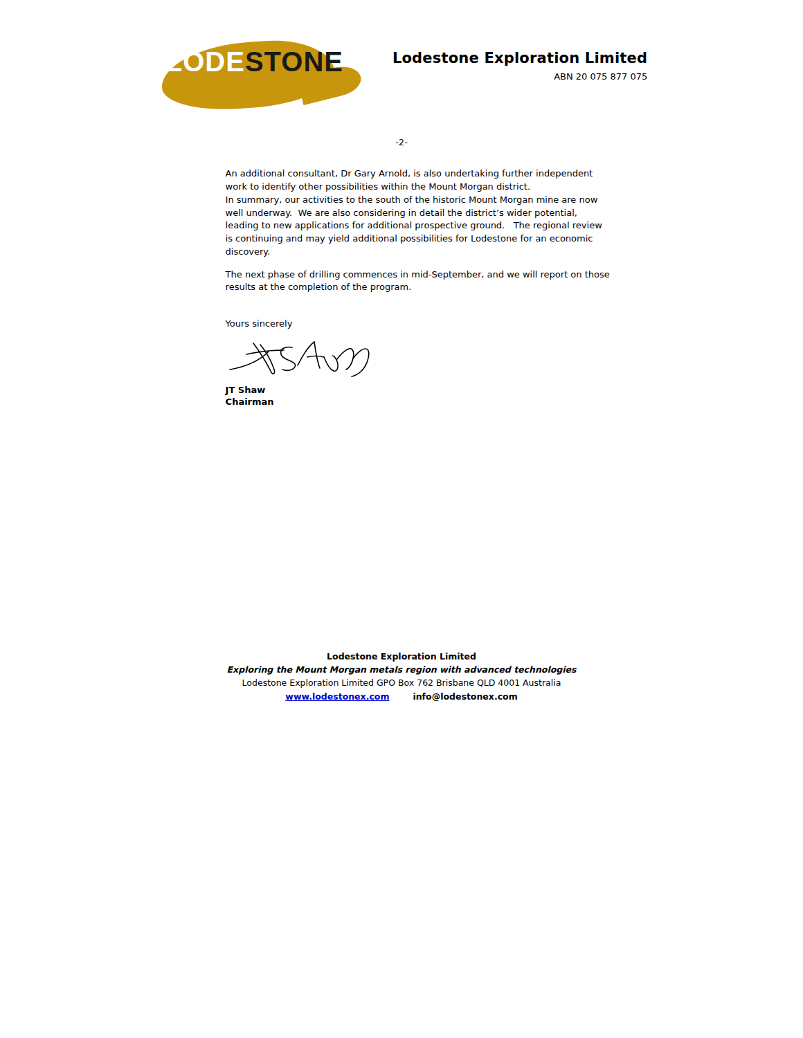LODE STONE
Lodestone Exploration Limited
ABN 20 075 877 075
-2-
An additional consultant, Dr Gary Arnold, is also undertaking further independent work to identify other possibilities within the Mount Morgan district.
In summary, our activities to the south of the historic Mount Morgan mine are now well underway. We are also considering in detail the district’s wider potential, leading to new applications for additional prospective ground. The regional review is continuing and may yield additional possibilities for Lodestone for an economic discovery.
The next phase of drilling commences in mid-September, and we will report on those results at the completion of the program.
Yours sincerely
JT Shaw
Chairman
Lodestone Exploration Limited
Exploring the Mount Morgan metals region with advanced technologies
Lodestone Exploration Limited GPO Box 762 Brisbane QLD 4001 Australia
www.lodestonex.com info@lodestonex.com